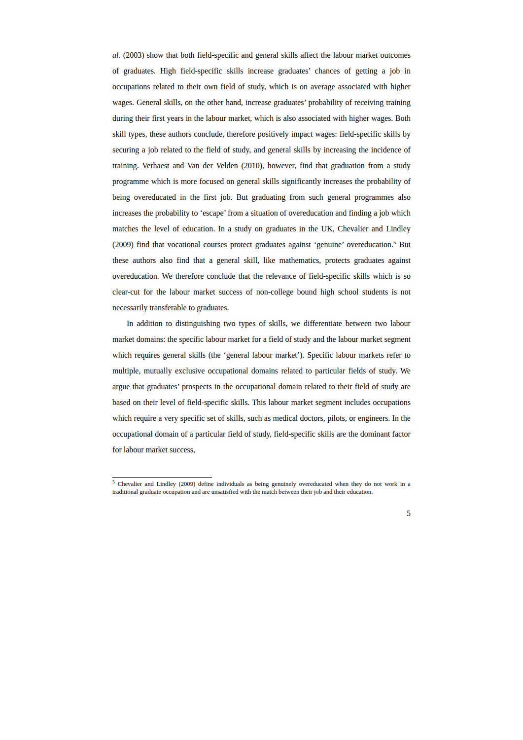al. (2003) show that both field-specific and general skills affect the labour market outcomes of graduates. High field-specific skills increase graduates’ chances of getting a job in occupations related to their own field of study, which is on average associated with higher wages. General skills, on the other hand, increase graduates’ probability of receiving training during their first years in the labour market, which is also associated with higher wages. Both skill types, these authors conclude, therefore positively impact wages: field-specific skills by securing a job related to the field of study, and general skills by increasing the incidence of training. Verhaest and Van der Velden (2010), however, find that graduation from a study programme which is more focused on general skills significantly increases the probability of being overeducated in the first job. But graduating from such general programmes also increases the probability to ‘escape’ from a situation of overeducation and finding a job which matches the level of education. In a study on graduates in the UK, Chevalier and Lindley (2009) find that vocational courses protect graduates against ‘genuine’ overeducation.5 But these authors also find that a general skill, like mathematics, protects graduates against overeducation. We therefore conclude that the relevance of field-specific skills which is so clear-cut for the labour market success of non-college bound high school students is not necessarily transferable to graduates.
In addition to distinguishing two types of skills, we differentiate between two labour market domains: the specific labour market for a field of study and the labour market segment which requires general skills (the ‘general labour market’). Specific labour markets refer to multiple, mutually exclusive occupational domains related to particular fields of study. We argue that graduates’ prospects in the occupational domain related to their field of study are based on their level of field-specific skills. This labour market segment includes occupations which require a very specific set of skills, such as medical doctors, pilots, or engineers. In the occupational domain of a particular field of study, field-specific skills are the dominant factor for labour market success,
5 Chevalier and Lindley (2009) define individuals as being genuinely overeducated when they do not work in a traditional graduate occupation and are unsatisfied with the match between their job and their education.
5